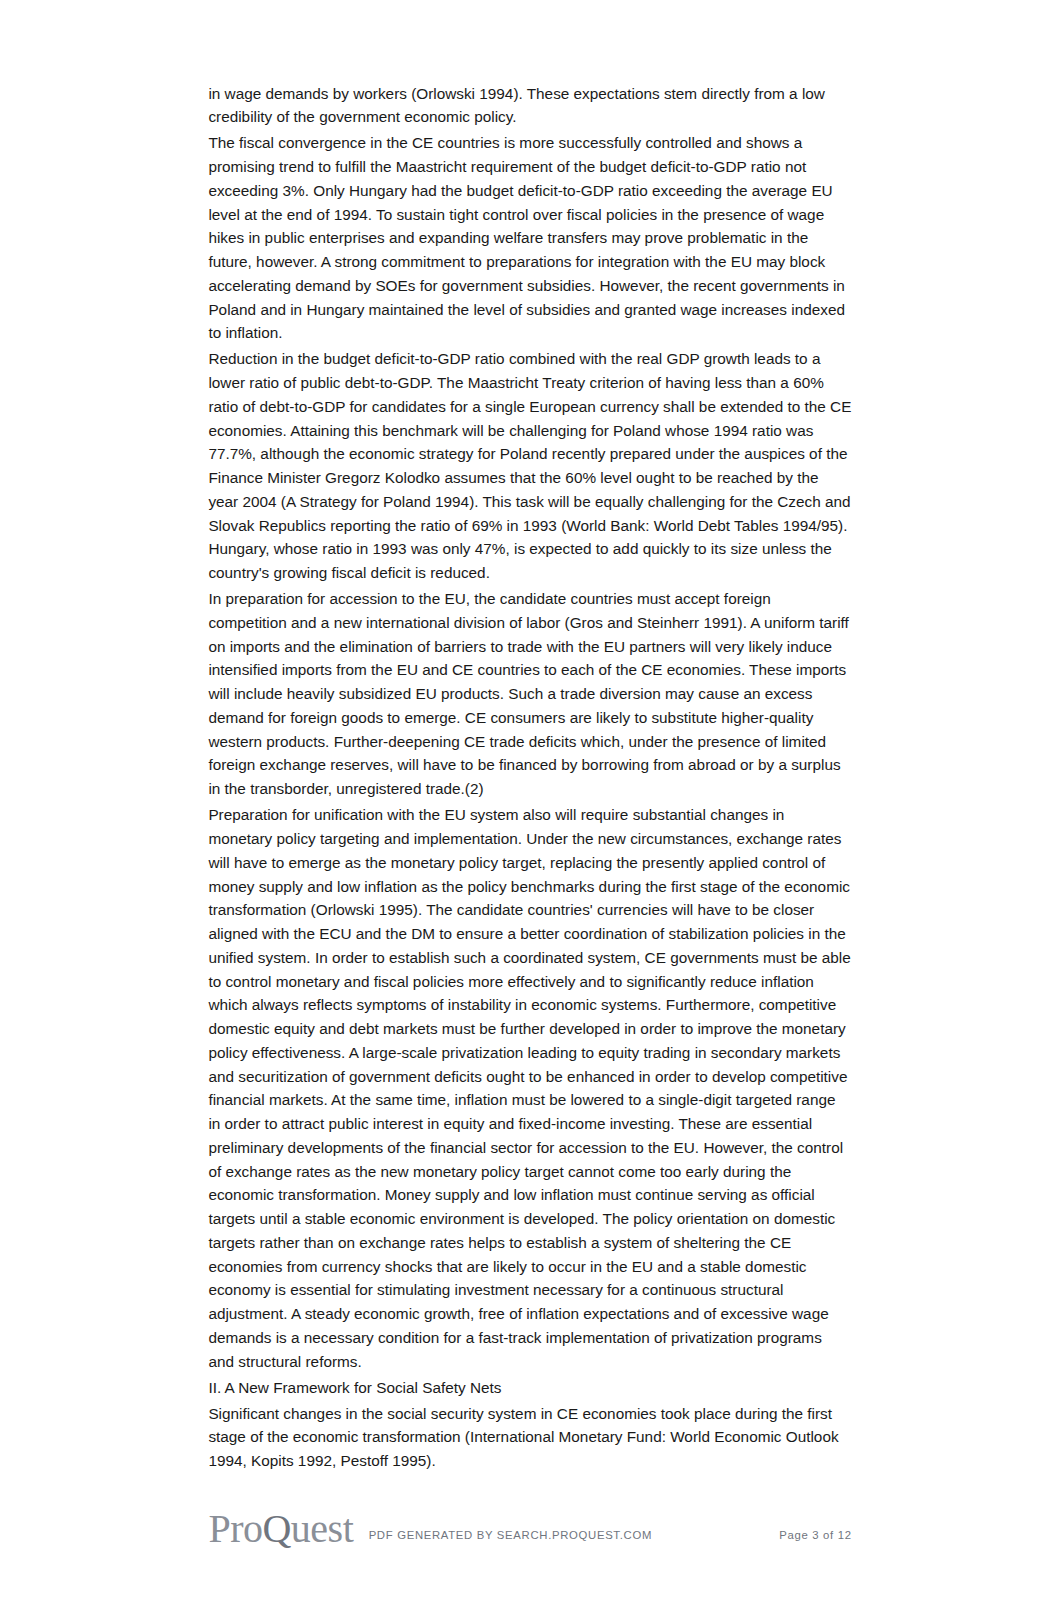in wage demands by workers (Orlowski 1994). These expectations stem directly from a low credibility of the government economic policy.
The fiscal convergence in the CE countries is more successfully controlled and shows a promising trend to fulfill the Maastricht requirement of the budget deficit-to-GDP ratio not exceeding 3%. Only Hungary had the budget deficit-to-GDP ratio exceeding the average EU level at the end of 1994. To sustain tight control over fiscal policies in the presence of wage hikes in public enterprises and expanding welfare transfers may prove problematic in the future, however. A strong commitment to preparations for integration with the EU may block accelerating demand by SOEs for government subsidies. However, the recent governments in Poland and in Hungary maintained the level of subsidies and granted wage increases indexed to inflation.
Reduction in the budget deficit-to-GDP ratio combined with the real GDP growth leads to a lower ratio of public debt-to-GDP. The Maastricht Treaty criterion of having less than a 60% ratio of debt-to-GDP for candidates for a single European currency shall be extended to the CE economies. Attaining this benchmark will be challenging for Poland whose 1994 ratio was 77.7%, although the economic strategy for Poland recently prepared under the auspices of the Finance Minister Gregorz Kolodko assumes that the 60% level ought to be reached by the year 2004 (A Strategy for Poland 1994). This task will be equally challenging for the Czech and Slovak Republics reporting the ratio of 69% in 1993 (World Bank: World Debt Tables 1994/95). Hungary, whose ratio in 1993 was only 47%, is expected to add quickly to its size unless the country's growing fiscal deficit is reduced.
In preparation for accession to the EU, the candidate countries must accept foreign competition and a new international division of labor (Gros and Steinherr 1991). A uniform tariff on imports and the elimination of barriers to trade with the EU partners will very likely induce intensified imports from the EU and CE countries to each of the CE economies. These imports will include heavily subsidized EU products. Such a trade diversion may cause an excess demand for foreign goods to emerge. CE consumers are likely to substitute higher-quality western products. Further-deepening CE trade deficits which, under the presence of limited foreign exchange reserves, will have to be financed by borrowing from abroad or by a surplus in the transborder, unregistered trade.(2)
Preparation for unification with the EU system also will require substantial changes in monetary policy targeting and implementation. Under the new circumstances, exchange rates will have to emerge as the monetary policy target, replacing the presently applied control of money supply and low inflation as the policy benchmarks during the first stage of the economic transformation (Orlowski 1995). The candidate countries' currencies will have to be closer aligned with the ECU and the DM to ensure a better coordination of stabilization policies in the unified system. In order to establish such a coordinated system, CE governments must be able to control monetary and fiscal policies more effectively and to significantly reduce inflation which always reflects symptoms of instability in economic systems. Furthermore, competitive domestic equity and debt markets must be further developed in order to improve the monetary policy effectiveness. A large-scale privatization leading to equity trading in secondary markets and securitization of government deficits ought to be enhanced in order to develop competitive financial markets. At the same time, inflation must be lowered to a single-digit targeted range in order to attract public interest in equity and fixed-income investing. These are essential preliminary developments of the financial sector for accession to the EU. However, the control of exchange rates as the new monetary policy target cannot come too early during the economic transformation. Money supply and low inflation must continue serving as official targets until a stable economic environment is developed. The policy orientation on domestic targets rather than on exchange rates helps to establish a system of sheltering the CE economies from currency shocks that are likely to occur in the EU and a stable domestic economy is essential for stimulating investment necessary for a continuous structural adjustment. A steady economic growth, free of inflation expectations and of excessive wage demands is a necessary condition for a fast-track implementation of privatization programs and structural reforms.
II. A New Framework for Social Safety Nets
Significant changes in the social security system in CE economies took place during the first stage of the economic transformation (International Monetary Fund: World Economic Outlook 1994, Kopits 1992, Pestoff 1995).
ProQuest
PDF GENERATED BY SEARCH.PROQUEST.COM Page 3 of 12